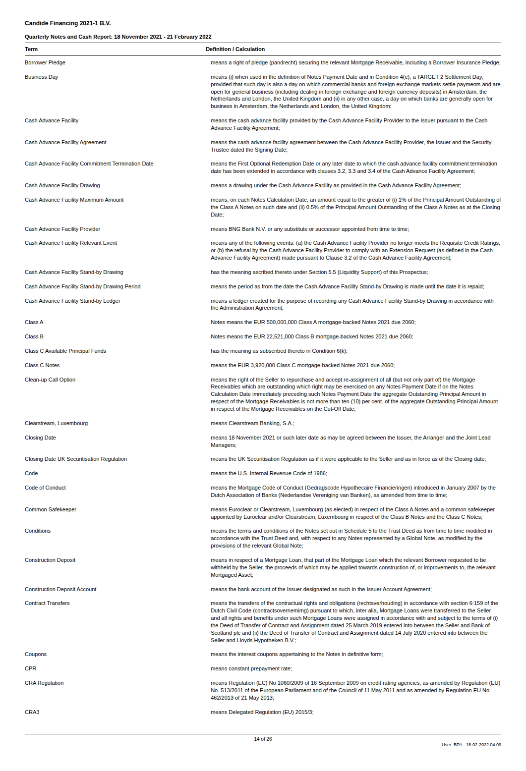Candide Financing 2021-1 B.V.
Quarterly Notes and Cash Report: 18 November 2021 - 21 February 2022
| Term | Definition / Calculation |
| --- | --- |
| Borrower Pledge | means a right of pledge (pandrecht) securing the relevant Mortgage Receivable, including a Borrower Insurance Pledge; |
| Business Day | means (i) when used in the definition of Notes Payment Date and in Condition 4(e), a TARGET 2 Settlement Day, provided that such day is also a day on which commercial banks and foreign exchange markets settle payments and are open for general business (including dealing in foreign exchange and foreign currency deposits) in Amsterdam, the Netherlands and London, the United Kingdom and (ii) in any other case, a day on which banks are generally open for business in Amsterdam, the Netherlands and London, the United Kingdom; |
| Cash Advance Facility | means the cash advance facility provided by the Cash Advance Facility Provider to the Issuer pursuant to the Cash Advance Facility Agreement; |
| Cash Advance Facility Agreement | means the cash advance facility agreement between the Cash Advance Facility Provider, the Issuer and the Security Trustee dated the Signing Date; |
| Cash Advance Facility Commitment Termination Date | means the First Optional Redemption Date or any later date to which the cash advance facility commitment termination date has been extended in accordance with clauses 3.2, 3.3 and 3.4 of the Cash Advance Facility Agreement; |
| Cash Advance Facility Drawing | means a drawing under the Cash Advance Facility as provided in the Cash Advance Facility Agreement; |
| Cash Advance Facility Maximum Amount | means, on each Notes Calculation Date, an amount equal to the greater of (i) 1% of the Principal Amount Outstanding of the Class A Notes on such date and (ii) 0.5% of the Principal Amount Outstanding of the Class A Notes as at the Closing Date; |
| Cash Advance Facility Provider | means BNG Bank N.V. or any substitute or successor appointed from time to time; |
| Cash Advance Facility Relevant Event | means any of the following events: (a) the Cash Advance Facility Provider no longer meets the Requisite Credit Ratings, or (b) the refusal by the Cash Advance Facility Provider to comply with an Extension Request (as defined in the Cash Advance Facility Agreement) made pursuant to Clause 3.2 of the Cash Advance Facility Agreement; |
| Cash Advance Facility Stand-by Drawing | has the meaning ascribed thereto under Section 5.5 (Liquidity Support) of this Prospectus; |
| Cash Advance Facility Stand-by Drawing Period | means the period as from the date the Cash Advance Facility Stand-by Drawing is made until the date it is repaid; |
| Cash Advance Facility Stand-by Ledger | means a ledger created for the purpose of recording any Cash Advance Facility Stand-by Drawing in accordance with the Administration Agreement; |
| Class A | Notes means the EUR 500,000,000 Class A mortgage-backed Notes 2021 due 2060; |
| Class B | Notes means the EUR 22,521,000 Class B mortgage-backed Notes 2021 due 2060; |
| Class C Available Principal Funds | has the meaning as subscribed thereto in Condition 6(k); |
| Class C Notes | means the EUR 3,920,000 Class C mortgage-backed Notes 2021 due 2060; |
| Clean-up Call Option | means the right of the Seller to repurchase and accept re-assignment of all (but not only part of) the Mortgage Receivables which are outstanding which right may be exercised on any Notes Payment Date if on the Notes Calculation Date immediately preceding such Notes Payment Date the aggregate Outstanding Principal Amount in respect of the Mortgage Receivables is not more than ten (10) per cent. of the aggregate Outstanding Principal Amount in respect of the Mortgage Receivables on the Cut-Off Date; |
| Clearstream, Luxembourg | means Clearstream Banking, S.A.; |
| Closing Date | means 18 November 2021 or such later date as may be agreed between the Issuer, the Arranger and the Joint Lead Managers; |
| Closing Date UK Securitisation Regulation | means the UK Securitisation Regulation as if it were applicable to the Seller and as in force as of the Closing date; |
| Code | means the U.S. Internal Revenue Code of 1986; |
| Code of Conduct | means the Mortgage Code of Conduct (Gedragscode Hypothecaire Financieringen) introduced in January 2007 by the Dutch Association of Banks (Nederlandse Vereniging van Banken), as amended from time to time; |
| Common Safekeeper | means Euroclear or Clearstream, Luxembourg (as elected) in respect of the Class A Notes and a common safekeeper appointed by Euroclear and/or Clearstream, Luxembourg in respect of the Class B Notes and the Class C Notes; |
| Conditions | means the terms and conditions of the Notes set out in Schedule 5 to the Trust Deed as from time to time modified in accordance with the Trust Deed and, with respect to any Notes represented by a Global Note, as modified by the provisions of the relevant Global Note; |
| Construction Deposit | means in respect of a Mortgage Loan, that part of the Mortgage Loan which the relevant Borrower requested to be withheld by the Seller, the proceeds of which may be applied towards construction of, or improvements to, the relevant Mortgaged Asset; |
| Construction Deposit Account | means the bank account of the Issuer designated as such in the Issuer Account Agreement; |
| Contract Transfers | means the transfers of the contractual rights and obligations (rechtsverhouding) in accordance with section 6:159 of the Dutch Civil Code (contractsovernemimg) pursuant to which, inter alia, Mortgage Loans were transferred to the Seller and all rights and benefits under such Mortgage Loans were assigned in accordance with and subject to the terms of (i) the Deed of Transfer of Contract and Assignment dated 25 March 2019 entered into between the Seller and Bank of Scotland plc and (ii) the Deed of Transfer of Contract and Assignment dated 14 July 2020 entered into between the Seller and Lloyds Hypotheken B.V.; |
| Coupons | means the interest coupons appertaining to the Notes in definitive form; |
| CPR | means constant prepayment rate; |
| CRA Regulation | means Regulation (EC) No 1060/2009 of 16 September 2009 on credit rating agencies, as amended by Regulation (EU) No. 513/2011 of the European Parliament and of the Council of 11 May 2011 and as amended by Regulation EU No 462/2013 of 21 May 2013; |
| CRA3 | means Delegated Regulation (EU) 2015/3; |
14 of 26
User: BPA - 18-02-2022 04:09